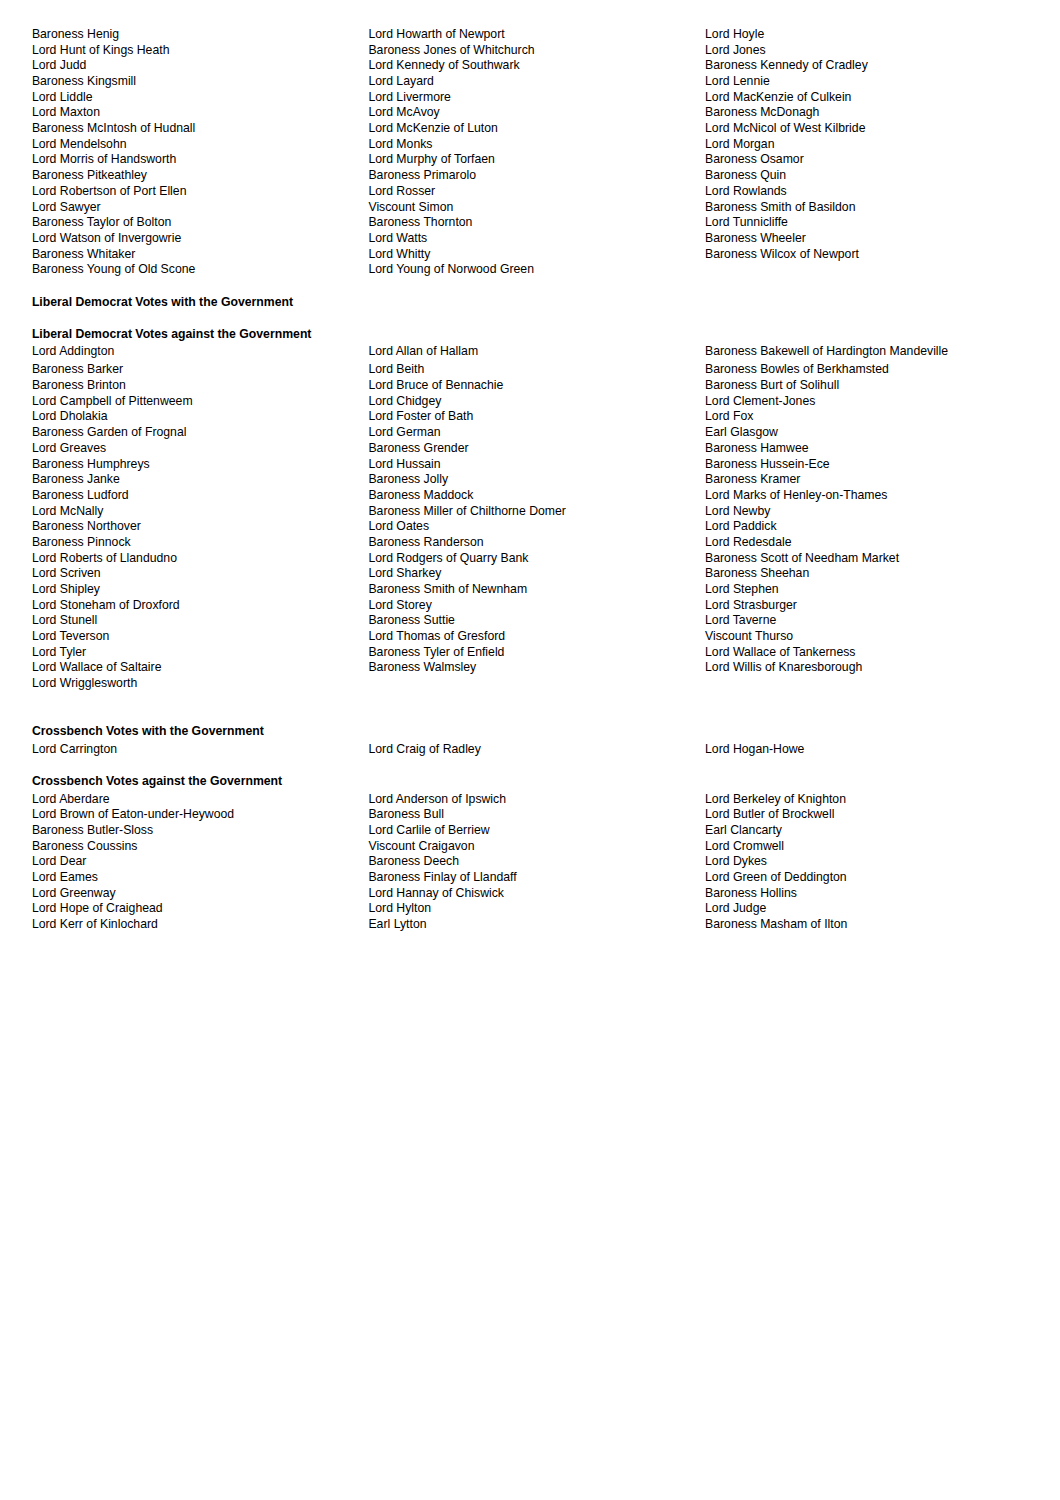Baroness Henig
Lord Howarth of Newport
Lord Hoyle
Lord Hunt of Kings Heath
Baroness Jones of Whitchurch
Lord Jones
Lord Judd
Lord Kennedy of Southwark
Baroness Kennedy of Cradley
Baroness Kingsmill
Lord Layard
Lord Lennie
Lord Liddle
Lord Livermore
Lord MacKenzie of Culkein
Lord Maxton
Lord McAvoy
Baroness McDonagh
Baroness McIntosh of Hudnall
Lord McKenzie of Luton
Lord McNicol of West Kilbride
Lord Mendelsohn
Lord Monks
Lord Morgan
Lord Morris of Handsworth
Lord Murphy of Torfaen
Baroness Osamor
Baroness Pitkeathley
Baroness Primarolo
Baroness Quin
Lord Robertson of Port Ellen
Lord Rosser
Lord Rowlands
Lord Sawyer
Viscount Simon
Baroness Smith of Basildon
Baroness Taylor of Bolton
Baroness Thornton
Lord Tunnicliffe
Lord Watson of Invergowrie
Lord Watts
Baroness Wheeler
Baroness Whitaker
Lord Whitty
Baroness Wilcox of Newport
Baroness Young of Old Scone
Lord Young of Norwood Green
Liberal Democrat Votes with the Government
Liberal Democrat Votes against the Government
Lord Addington
Lord Allan of Hallam
Baroness Bakewell of Hardington Mandeville
Baroness Barker
Lord Beith
Baroness Bowles of Berkhamsted
Baroness Brinton
Lord Bruce of Bennachie
Baroness Burt of Solihull
Lord Campbell of Pittenweem
Lord Chidgey
Lord Clement-Jones
Lord Dholakia
Lord Foster of Bath
Lord Fox
Baroness Garden of Frognal
Lord German
Earl Glasgow
Lord Greaves
Baroness Grender
Baroness Hamwee
Baroness Humphreys
Lord Hussain
Baroness Hussein-Ece
Baroness Janke
Baroness Jolly
Baroness Kramer
Baroness Ludford
Baroness Maddock
Lord Marks of Henley-on-Thames
Lord McNally
Baroness Miller of Chilthorne Domer
Lord Newby
Baroness Northover
Lord Oates
Lord Paddick
Baroness Pinnock
Baroness Randerson
Lord Redesdale
Lord Roberts of Llandudno
Lord Rodgers of Quarry Bank
Baroness Scott of Needham Market
Lord Scriven
Lord Sharkey
Baroness Sheehan
Lord Shipley
Baroness Smith of Newnham
Lord Stephen
Lord Stoneham of Droxford
Lord Storey
Lord Strasburger
Lord Stunell
Baroness Suttie
Lord Taverne
Lord Teverson
Lord Thomas of Gresford
Viscount Thurso
Lord Tyler
Baroness Tyler of Enfield
Lord Wallace of Tankerness
Lord Wallace of Saltaire
Baroness Walmsley
Lord Willis of Knaresborough
Lord Wrigglesworth
Crossbench Votes with the Government
Lord Carrington
Lord Craig of Radley
Lord Hogan-Howe
Crossbench Votes against the Government
Lord Aberdare
Lord Anderson of Ipswich
Lord Berkeley of Knighton
Lord Brown of Eaton-under-Heywood
Baroness Bull
Lord Butler of Brockwell
Baroness Butler-Sloss
Lord Carlile of Berriew
Earl Clancarty
Baroness Coussins
Viscount Craigavon
Lord Cromwell
Lord Dear
Baroness Deech
Lord Dykes
Lord Eames
Baroness Finlay of Llandaff
Lord Green of Deddington
Lord Greenway
Lord Hannay of Chiswick
Baroness Hollins
Lord Hope of Craighead
Lord Hylton
Lord Judge
Lord Kerr of Kinlochard
Earl Lytton
Baroness Masham of Ilton